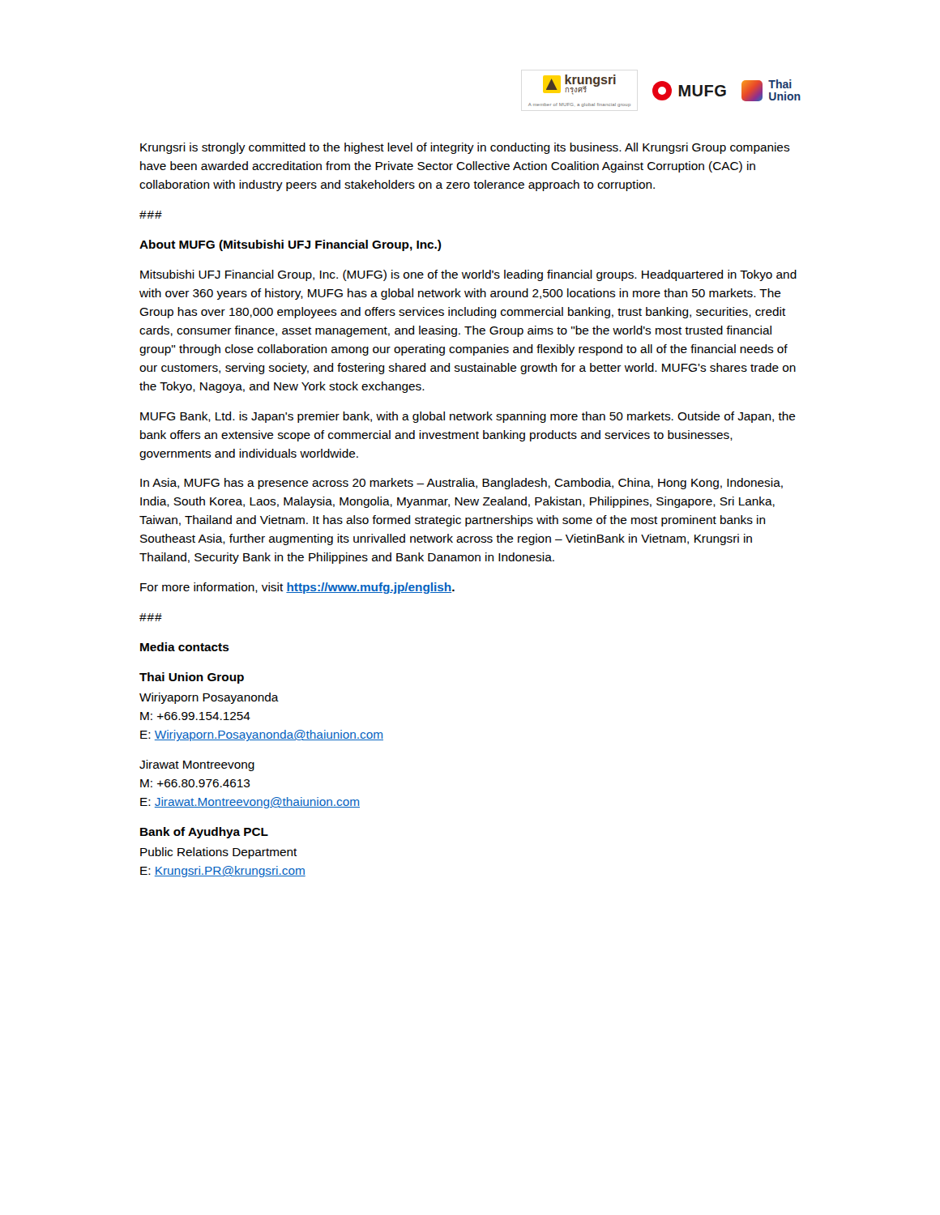krungsri
กรุงศรี
A member of MUFG, a global financial group
MUFG
Thai
Union
Krungsri is strongly committed to the highest level of integrity in conducting its business. All Krungsri Group companies have been awarded accreditation from the Private Sector Collective Action Coalition Against Corruption (CAC) in collaboration with industry peers and stakeholders on a zero tolerance approach to corruption.
###
About MUFG (Mitsubishi UFJ Financial Group, Inc.)
Mitsubishi UFJ Financial Group, Inc. (MUFG) is one of the world's leading financial groups. Headquartered in Tokyo and with over 360 years of history, MUFG has a global network with around 2,500 locations in more than 50 markets. The Group has over 180,000 employees and offers services including commercial banking, trust banking, securities, credit cards, consumer finance, asset management, and leasing. The Group aims to "be the world's most trusted financial group" through close collaboration among our operating companies and flexibly respond to all of the financial needs of our customers, serving society, and fostering shared and sustainable growth for a better world. MUFG's shares trade on the Tokyo, Nagoya, and New York stock exchanges.
MUFG Bank, Ltd. is Japan's premier bank, with a global network spanning more than 50 markets. Outside of Japan, the bank offers an extensive scope of commercial and investment banking products and services to businesses, governments and individuals worldwide.
In Asia, MUFG has a presence across 20 markets – Australia, Bangladesh, Cambodia, China, Hong Kong, Indonesia, India, South Korea, Laos, Malaysia, Mongolia, Myanmar, New Zealand, Pakistan, Philippines, Singapore, Sri Lanka, Taiwan, Thailand and Vietnam. It has also formed strategic partnerships with some of the most prominent banks in Southeast Asia, further augmenting its unrivalled network across the region – VietinBank in Vietnam, Krungsri in Thailand, Security Bank in the Philippines and Bank Danamon in Indonesia.
For more information, visit https://www.mufg.jp/english.
###
Media contacts
Thai Union Group
Wiriyaporn Posayanonda
M: +66.99.154.1254
E: Wiriyaporn.Posayanonda@thaiunion.com
Jirawat Montreevong
M: +66.80.976.4613
E: Jirawat.Montreevong@thaiunion.com
Bank of Ayudhya PCL
Public Relations Department
E: Krungsri.PR@krungsri.com